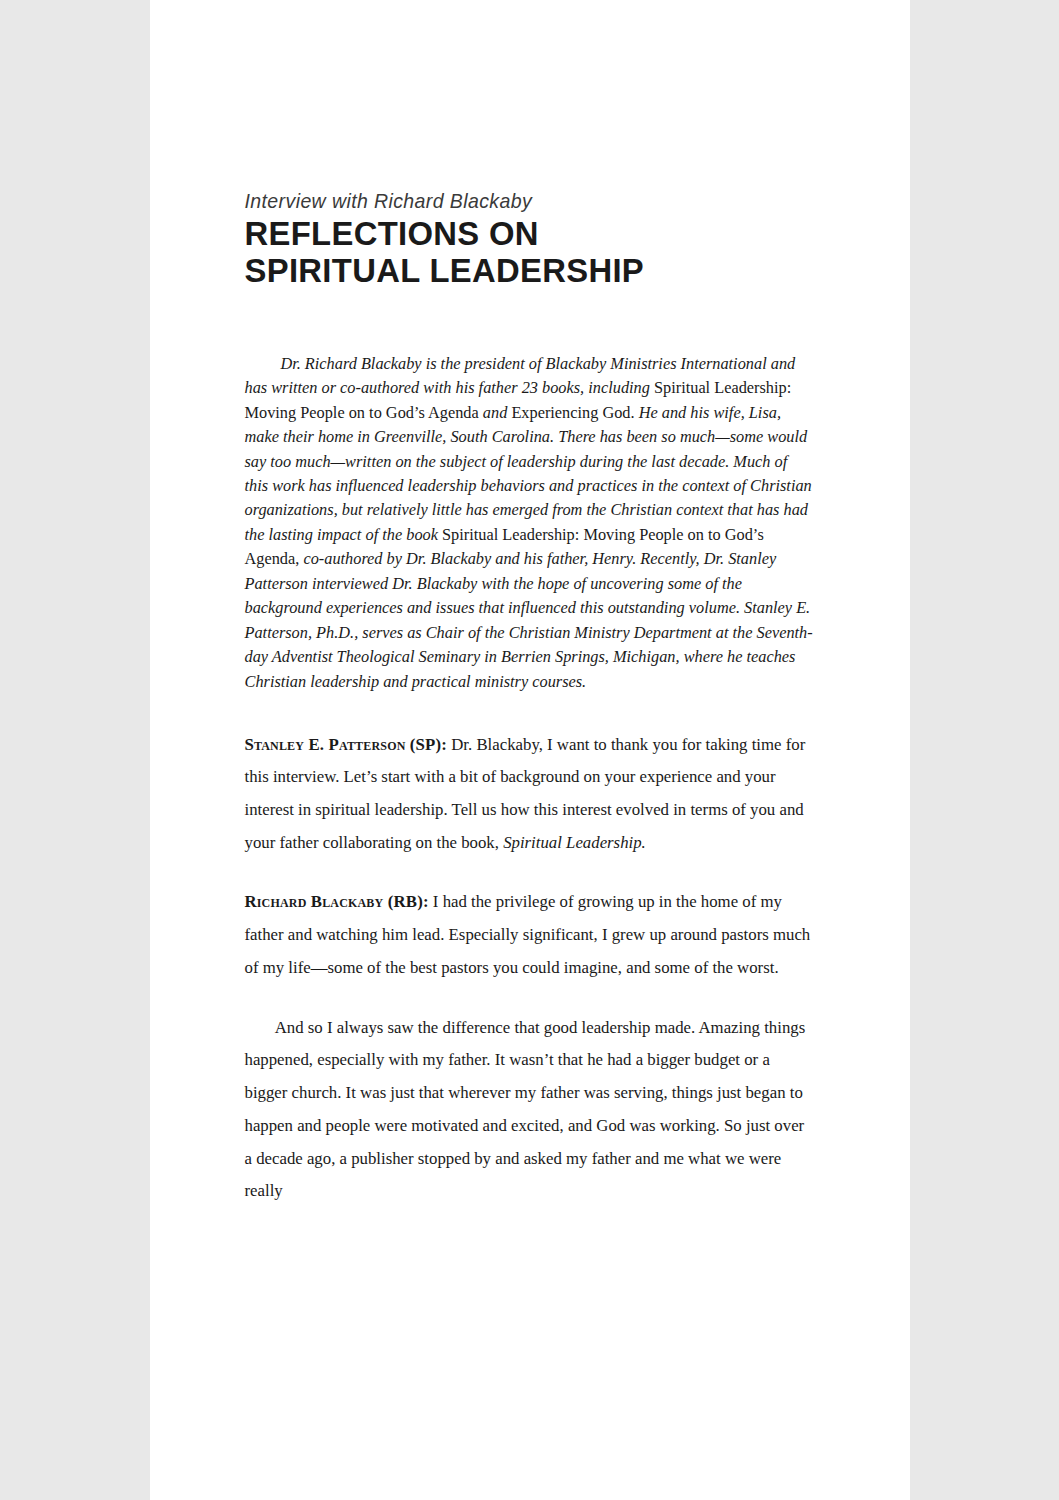Interview with Richard Blackaby
Reflections on
Spiritual Leadership
Dr. Richard Blackaby is the president of Blackaby Ministries International and has written or co-authored with his father 23 books, including Spiritual Leadership: Moving People on to God’s Agenda and Experiencing God. He and his wife, Lisa, make their home in Greenville, South Carolina. There has been so much—some would say too much—written on the subject of leadership during the last decade. Much of this work has influenced leadership behaviors and practices in the context of Christian organizations, but relatively little has emerged from the Christian context that has had the lasting impact of the book Spiritual Leadership: Moving People on to God’s Agenda, co-authored by Dr. Blackaby and his father, Henry. Recently, Dr. Stanley Patterson interviewed Dr. Blackaby with the hope of uncovering some of the background experiences and issues that influenced this outstanding volume. Stanley E. Patterson, Ph.D., serves as Chair of the Christian Ministry Department at the Seventh-day Adventist Theological Seminary in Berrien Springs, Michigan, where he teaches Christian leadership and practical ministry courses.
Stanley E. Patterson (SP): Dr. Blackaby, I want to thank you for taking time for this interview. Let’s start with a bit of background on your experience and your interest in spiritual leadership. Tell us how this interest evolved in terms of you and your father collaborating on the book, Spiritual Leadership.
Richard Blackaby (RB): I had the privilege of growing up in the home of my father and watching him lead. Especially significant, I grew up around pastors much of my life—some of the best pastors you could imagine, and some of the worst.
And so I always saw the difference that good leadership made. Amazing things happened, especially with my father. It wasn’t that he had a bigger budget or a bigger church. It was just that wherever my father was serving, things just began to happen and people were motivated and excited, and God was working. So just over a decade ago, a publisher stopped by and asked my father and me what we were really